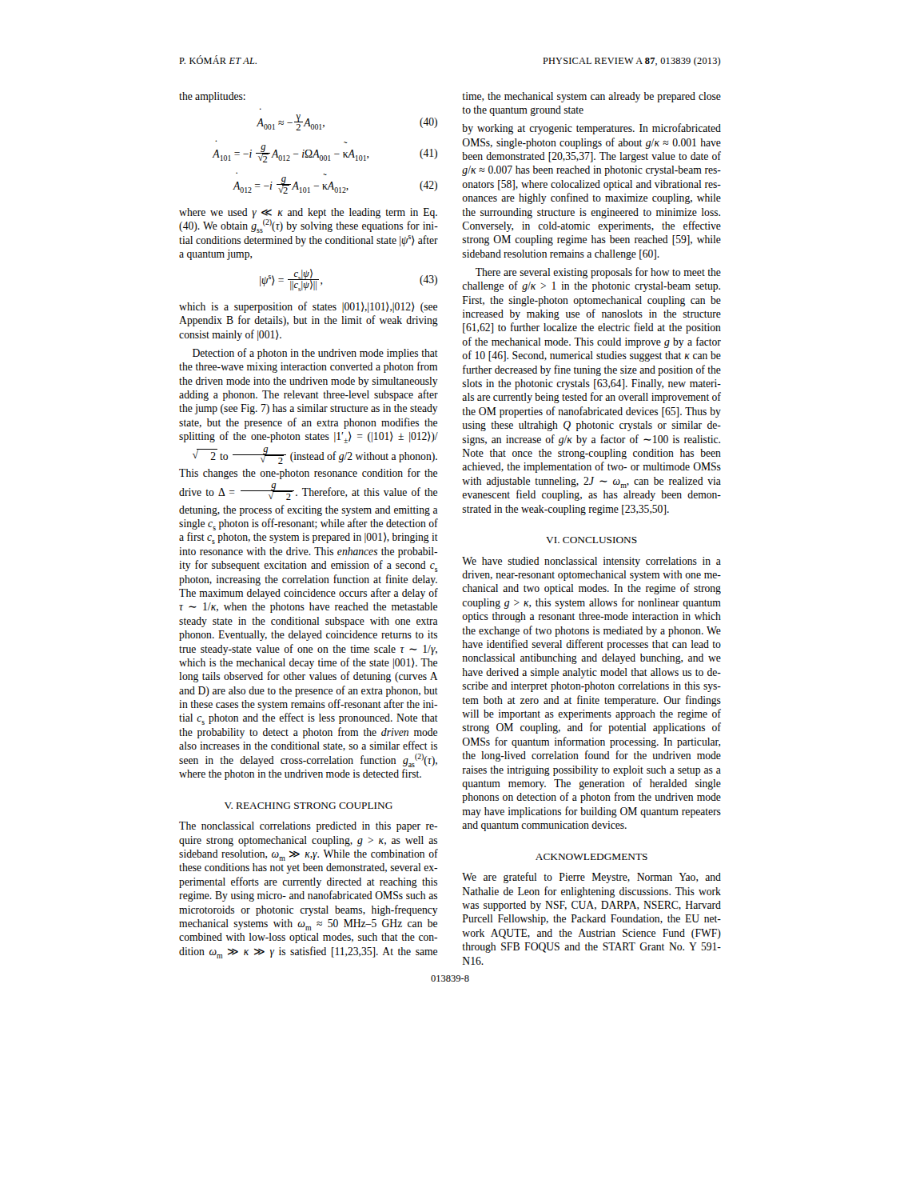P. KÓMÁR et al.
PHYSICAL REVIEW A 87, 013839 (2013)
the amplitudes:
A001 ≈ −γ 2 A001,
(40)
A101 = −i g 2 A012 − i ΩA001 − κA101,
(41)
A012 = −i g 2 A101 − κA012,
(42)
where we used γ ≪ κ and kept the leading term in Eq. (40). We obtain gss(2)(τ) by solving these equations for initial conditions determined by the conditional state |ψs⟩ after a quantum jump,
|ψs⟩ = cs|ψ⟩||cs|ψ⟩||,
(43)
which is a superposition of states |001⟩,|101⟩,|012⟩ (see Appendix B for details), but in the limit of weak driving consist mainly of |001⟩.
Detection of a photon in the undriven mode implies that the three-wave mixing interaction converted a photon from the driven mode into the undriven mode by simultaneously adding a phonon. The relevant three-level subspace after the jump (see Fig. 7) has a similar structure as in the steady state, but the presence of an extra phonon modifies the splitting of the one-photon states |1′±⟩ = (|101⟩ ± |012⟩)/2 to g 2 (instead of g/2 without a phonon). This changes the one-photon resonance condition for the drive to Δ = g 2. Therefore, at this value of the detuning, the process of exciting the system and emitting a single cs photon is off-resonant; while after the detection of a first cs photon, the system is prepared in |001⟩, bringing it into resonance with the drive. This enhances the probability for subsequent excitation and emission of a second cs photon, increasing the correlation function at finite delay. The maximum delayed coincidence occurs after a delay of τ ∼ 1/κ, when the photons have reached the metastable steady state in the conditional subspace with one extra phonon. Eventually, the delayed coincidence returns to its true steady-state value of one on the time scale τ ∼ 1/γ, which is the mechanical decay time of the state |001⟩. The long tails observed for other values of detuning (curves A and D) are also due to the presence of an extra phonon, but in these cases the system remains off-resonant after the initial cs photon and the effect is less pronounced. Note that the probability to detect a photon from the driven mode also increases in the conditional state, so a similar effect is seen in the delayed cross-correlation function gas(2)(τ), where the photon in the undriven mode is detected first.
V. REACHING STRONG COUPLING
The nonclassical correlations predicted in this paper require strong optomechanical coupling, g > κ, as well as sideband resolution, ωm ≫ κ,γ. While the combination of these conditions has not yet been demonstrated, several experimental efforts are currently directed at reaching this regime. By using micro- and nanofabricated OMSs such as microtoroids or photonic crystal beams, high-frequency mechanical systems with ωm ≈ 50 MHz–5 GHz can be combined with low-loss optical modes, such that the condition ωm ≫ κ ≫ γ is satisfied [11,23,35]. At the same time, the mechanical system can already be prepared close to the quantum ground state
by working at cryogenic temperatures. In microfabricated OMSs, single-photon couplings of about g/κ ≈ 0.001 have been demonstrated [20,35,37]. The largest value to date of g/κ ≈ 0.007 has been reached in photonic crystal-beam resonators [58], where colocalized optical and vibrational resonances are highly confined to maximize coupling, while the surrounding structure is engineered to minimize loss. Conversely, in cold-atomic experiments, the effective strong OM coupling regime has been reached [59], while sideband resolution remains a challenge [60].
There are several existing proposals for how to meet the challenge of g/κ > 1 in the photonic crystal-beam setup. First, the single-photon optomechanical coupling can be increased by making use of nanoslots in the structure [61,62] to further localize the electric field at the position of the mechanical mode. This could improve g by a factor of 10 [46]. Second, numerical studies suggest that κ can be further decreased by fine tuning the size and position of the slots in the photonic crystals [63,64]. Finally, new materials are currently being tested for an overall improvement of the OM properties of nanofabricated devices [65]. Thus by using these ultrahigh Q photonic crystals or similar designs, an increase of g/κ by a factor of ∼100 is realistic. Note that once the strong-coupling condition has been achieved, the implementation of two- or multimode OMSs with adjustable tunneling, 2J ∼ ωm, can be realized via evanescent field coupling, as has already been demonstrated in the weak-coupling regime [23,35,50].
VI. CONCLUSIONS
We have studied nonclassical intensity correlations in a driven, near-resonant optomechanical system with one mechanical and two optical modes. In the regime of strong coupling g > κ, this system allows for nonlinear quantum optics through a resonant three-mode interaction in which the exchange of two photons is mediated by a phonon. We have identified several different processes that can lead to nonclassical antibunching and delayed bunching, and we have derived a simple analytic model that allows us to describe and interpret photon-photon correlations in this system both at zero and at finite temperature. Our findings will be important as experiments approach the regime of strong OM coupling, and for potential applications of OMSs for quantum information processing. In particular, the long-lived correlation found for the undriven mode raises the intriguing possibility to exploit such a setup as a quantum memory. The generation of heralded single phonons on detection of a photon from the undriven mode may have implications for building OM quantum repeaters and quantum communication devices.
ACKNOWLEDGMENTS
We are grateful to Pierre Meystre, Norman Yao, and Nathalie de Leon for enlightening discussions. This work was supported by NSF, CUA, DARPA, NSERC, Harvard Purcell Fellowship, the Packard Foundation, the EU network AQUTE, and the Austrian Science Fund (FWF) through SFB FOQUS and the START Grant No. Y 591-N16.
013839-8